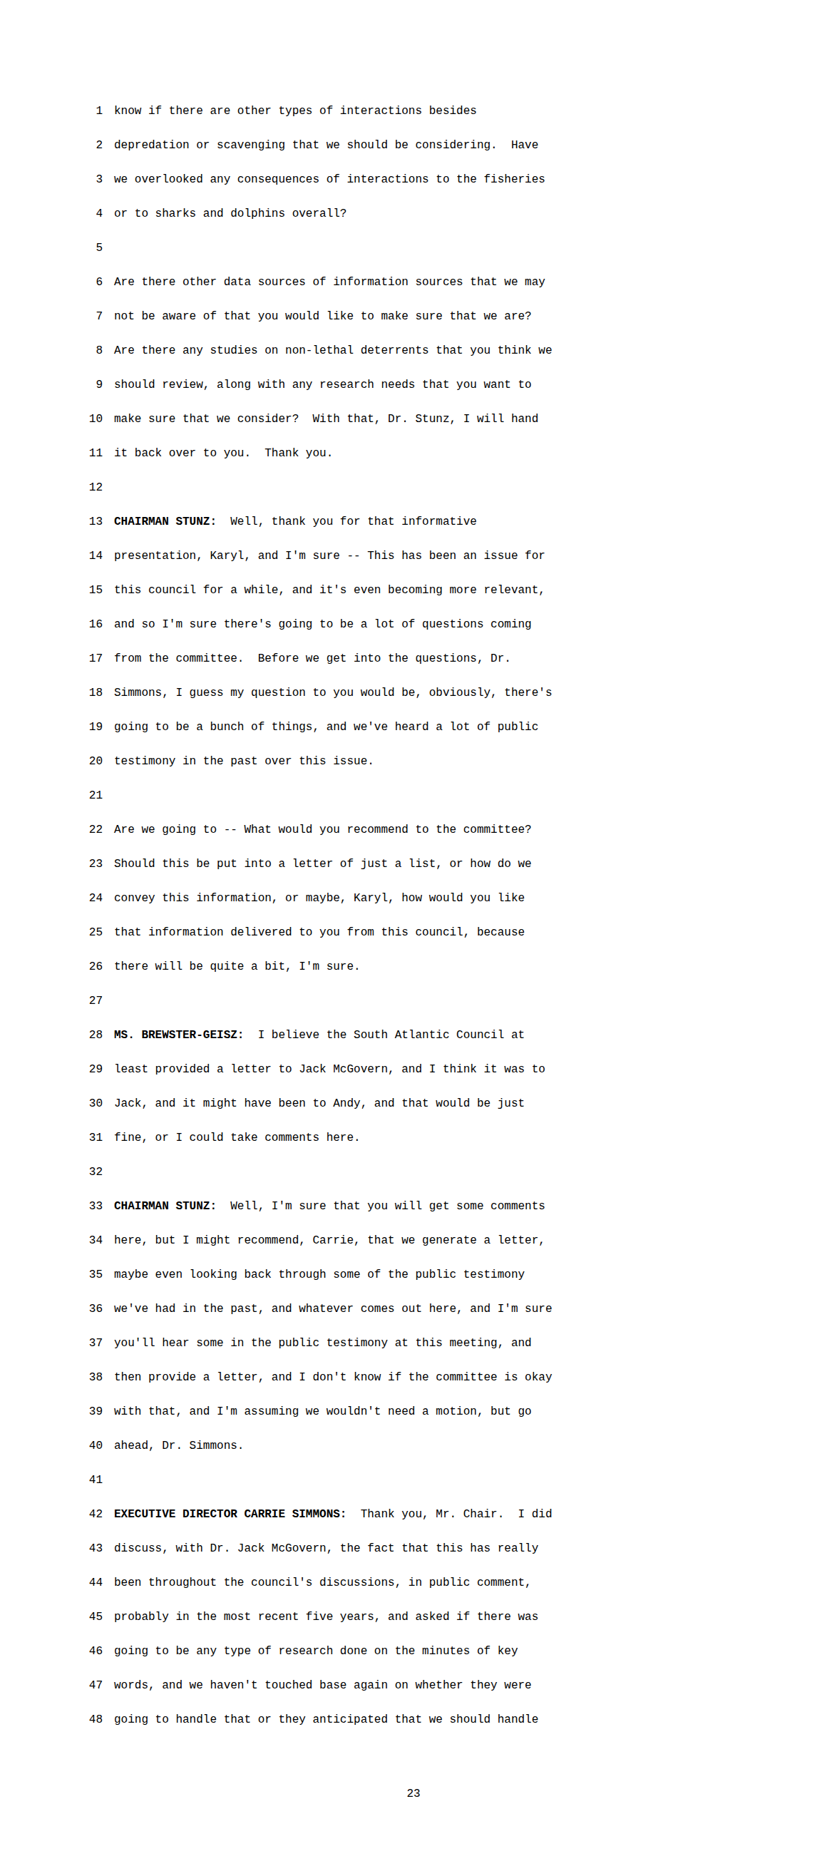1 know if there are other types of interactions besides
2 depredation or scavenging that we should be considering. Have
3 we overlooked any consequences of interactions to the fisheries
4 or to sharks and dolphins overall?
5
6 Are there other data sources of information sources that we may
7 not be aware of that you would like to make sure that we are?
8 Are there any studies on non-lethal deterrents that you think we
9 should review, along with any research needs that you want to
10 make sure that we consider? With that, Dr. Stunz, I will hand
11 it back over to you. Thank you.
12
13 CHAIRMAN STUNZ: Well, thank you for that informative
14 presentation, Karyl, and I'm sure -- This has been an issue for
15 this council for a while, and it's even becoming more relevant,
16 and so I'm sure there's going to be a lot of questions coming
17 from the committee. Before we get into the questions, Dr.
18 Simmons, I guess my question to you would be, obviously, there's
19 going to be a bunch of things, and we've heard a lot of public
20 testimony in the past over this issue.
21
22 Are we going to -- What would you recommend to the committee?
23 Should this be put into a letter of just a list, or how do we
24 convey this information, or maybe, Karyl, how would you like
25 that information delivered to you from this council, because
26 there will be quite a bit, I'm sure.
27
28 MS. BREWSTER-GEISZ: I believe the South Atlantic Council at
29 least provided a letter to Jack McGovern, and I think it was to
30 Jack, and it might have been to Andy, and that would be just
31 fine, or I could take comments here.
32
33 CHAIRMAN STUNZ: Well, I'm sure that you will get some comments
34 here, but I might recommend, Carrie, that we generate a letter,
35 maybe even looking back through some of the public testimony
36 we've had in the past, and whatever comes out here, and I'm sure
37 you'll hear some in the public testimony at this meeting, and
38 then provide a letter, and I don't know if the committee is okay
39 with that, and I'm assuming we wouldn't need a motion, but go
40 ahead, Dr. Simmons.
41
42 EXECUTIVE DIRECTOR CARRIE SIMMONS: Thank you, Mr. Chair. I did
43 discuss, with Dr. Jack McGovern, the fact that this has really
44 been throughout the council's discussions, in public comment,
45 probably in the most recent five years, and asked if there was
46 going to be any type of research done on the minutes of key
47 words, and we haven't touched base again on whether they were
48 going to handle that or they anticipated that we should handle
23